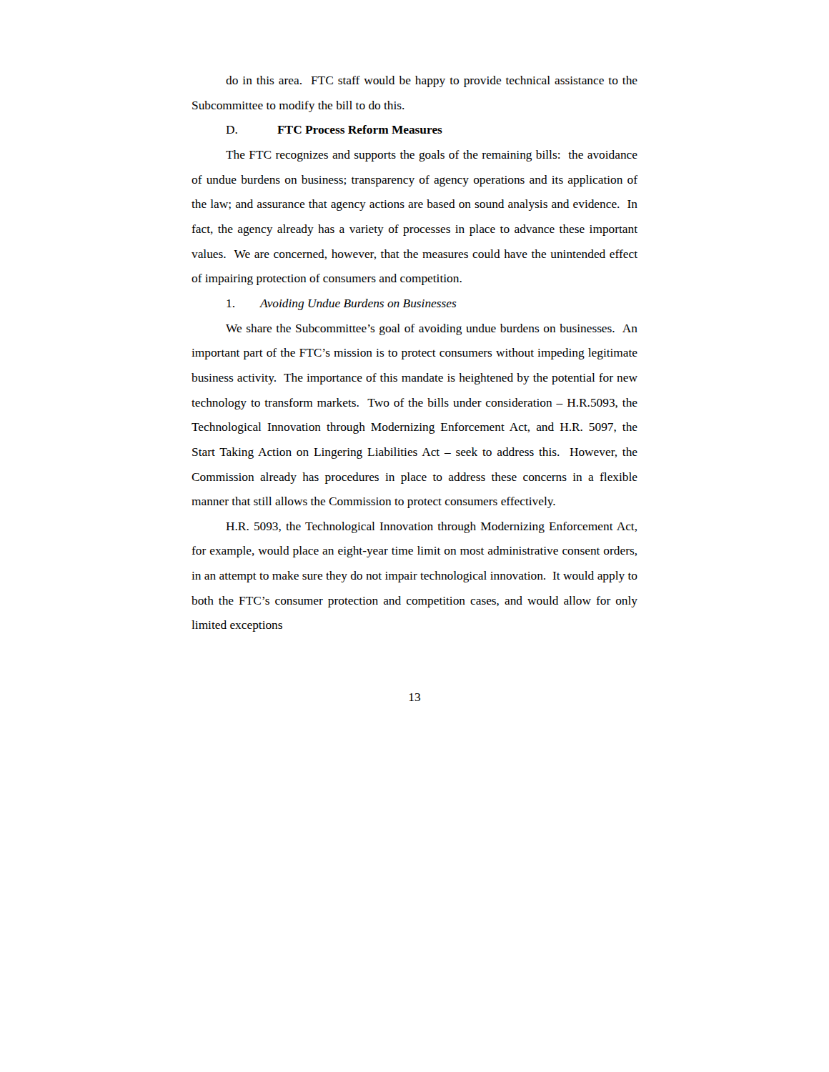do in this area. FTC staff would be happy to provide technical assistance to the Subcommittee to modify the bill to do this.
D. FTC Process Reform Measures
The FTC recognizes and supports the goals of the remaining bills: the avoidance of undue burdens on business; transparency of agency operations and its application of the law; and assurance that agency actions are based on sound analysis and evidence. In fact, the agency already has a variety of processes in place to advance these important values. We are concerned, however, that the measures could have the unintended effect of impairing protection of consumers and competition.
1. Avoiding Undue Burdens on Businesses
We share the Subcommittee’s goal of avoiding undue burdens on businesses. An important part of the FTC’s mission is to protect consumers without impeding legitimate business activity. The importance of this mandate is heightened by the potential for new technology to transform markets. Two of the bills under consideration – H.R.5093, the Technological Innovation through Modernizing Enforcement Act, and H.R. 5097, the Start Taking Action on Lingering Liabilities Act – seek to address this. However, the Commission already has procedures in place to address these concerns in a flexible manner that still allows the Commission to protect consumers effectively.
H.R. 5093, the Technological Innovation through Modernizing Enforcement Act, for example, would place an eight-year time limit on most administrative consent orders, in an attempt to make sure they do not impair technological innovation. It would apply to both the FTC’s consumer protection and competition cases, and would allow for only limited exceptions
13